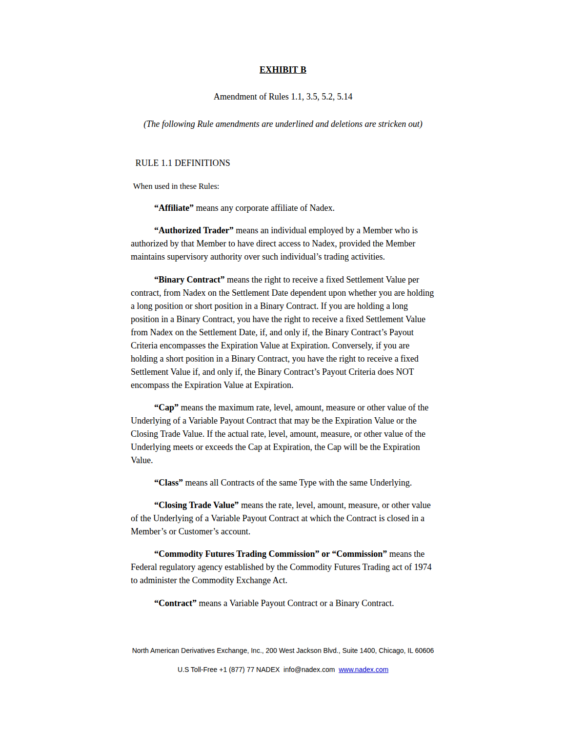EXHIBIT B
Amendment of Rules 1.1, 3.5, 5.2, 5.14
(The following Rule amendments are underlined and deletions are stricken out)
RULE 1.1 DEFINITIONS
When used in these Rules:
“Affiliate” means any corporate affiliate of Nadex.
“Authorized Trader” means an individual employed by a Member who is authorized by that Member to have direct access to Nadex, provided the Member maintains supervisory authority over such individual’s trading activities.
“Binary Contract” means the right to receive a fixed Settlement Value per contract, from Nadex on the Settlement Date dependent upon whether you are holding a long position or short position in a Binary Contract. If you are holding a long position in a Binary Contract, you have the right to receive a fixed Settlement Value from Nadex on the Settlement Date, if, and only if, the Binary Contract’s Payout Criteria encompasses the Expiration Value at Expiration. Conversely, if you are holding a short position in a Binary Contract, you have the right to receive a fixed Settlement Value if, and only if, the Binary Contract’s Payout Criteria does NOT encompass the Expiration Value at Expiration.
“Cap” means the maximum rate, level, amount, measure or other value of the Underlying of a Variable Payout Contract that may be the Expiration Value or the Closing Trade Value. If the actual rate, level, amount, measure, or other value of the Underlying meets or exceeds the Cap at Expiration, the Cap will be the Expiration Value.
“Class” means all Contracts of the same Type with the same Underlying.
“Closing Trade Value” means the rate, level, amount, measure, or other value of the Underlying of a Variable Payout Contract at which the Contract is closed in a Member’s or Customer’s account.
“Commodity Futures Trading Commission” or “Commission” means the Federal regulatory agency established by the Commodity Futures Trading act of 1974 to administer the Commodity Exchange Act.
“Contract” means a Variable Payout Contract or a Binary Contract.
North American Derivatives Exchange, Inc., 200 West Jackson Blvd., Suite 1400, Chicago, IL 60606
U.S Toll-Free +1 (877) 77 NADEX info@nadex.com www.nadex.com